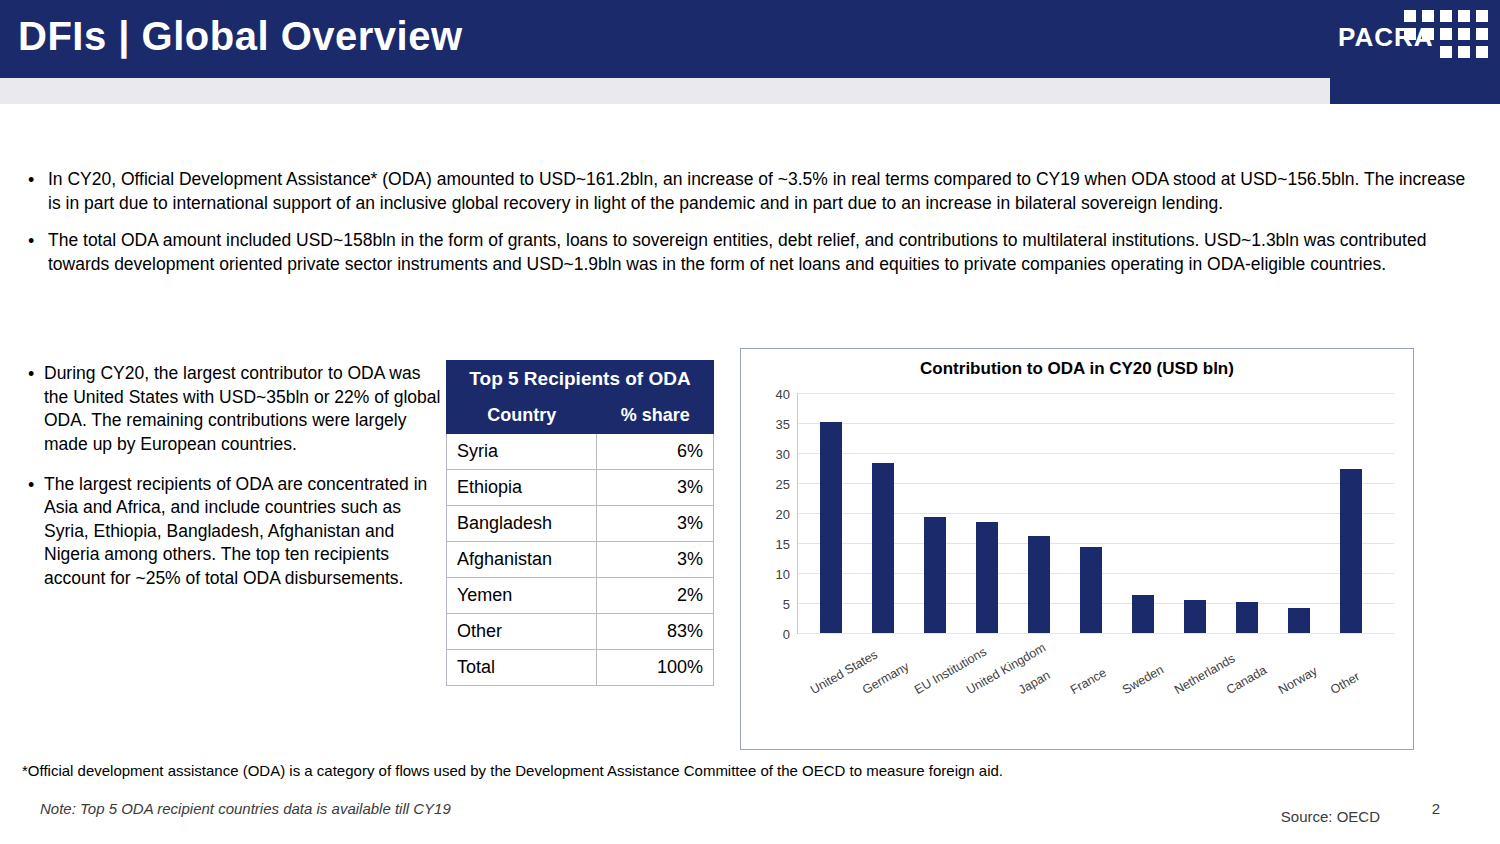DFIs | Global Overview
PACRA
In CY20, Official Development Assistance* (ODA) amounted to USD~161.2bln, an increase of ~3.5% in real terms compared to CY19 when ODA stood at USD~156.5bln. The increase is in part due to international support of an inclusive global recovery in light of the pandemic and in part due to an increase in bilateral sovereign lending.
The total ODA amount included USD~158bln in the form of grants, loans to sovereign entities, debt relief, and contributions to multilateral institutions. USD~1.3bln was contributed towards development oriented private sector instruments and USD~1.9bln was in the form of net loans and equities to private companies operating in ODA-eligible countries.
During CY20, the largest contributor to ODA was the United States with USD~35bln or 22% of global ODA. The remaining contributions were largely made up by European countries.
The largest recipients of ODA are concentrated in Asia and Africa, and include countries such as Syria, Ethiopia, Bangladesh, Afghanistan and Nigeria among others. The top ten recipients account for ~25% of total ODA disbursements.
| Top 5 Recipients of ODA |
| --- |
| Country | % share |
| Syria | 6% |
| Ethiopia | 3% |
| Bangladesh | 3% |
| Afghanistan | 3% |
| Yemen | 2% |
| Other | 83% |
| Total | 100% |
Contribution to ODA in CY20 (USD bln)
40
35
30
25
20
15
10
5
0
United States
Germany
EU Institutions
United Kingdom
Japan
France
Sweden
Netherlands
Canada
Norway
Other
*Official development assistance (ODA) is a category of flows used by the Development Assistance Committee of the OECD to measure foreign aid.
Note: Top 5 ODA recipient countries data is available till CY19
Source: OECD
2